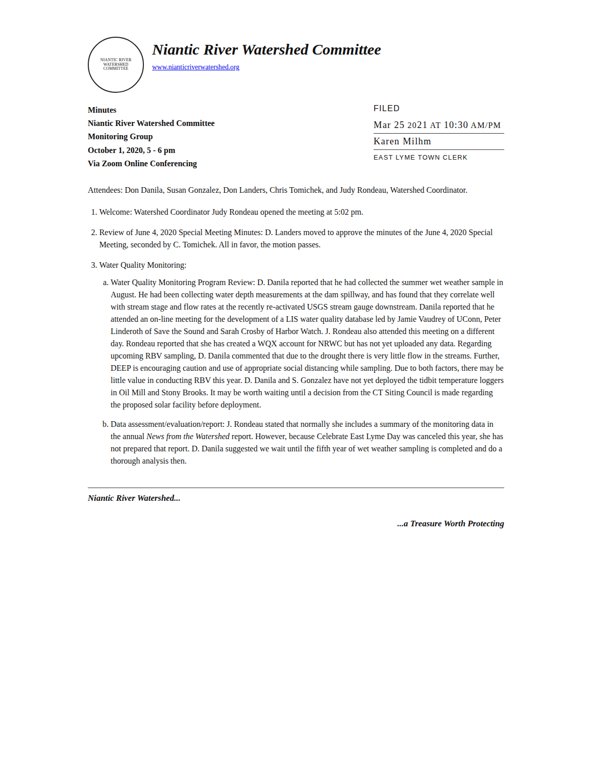Niantic River Watershed Committee
Niantic River Watershed Committee
www.nianticriverwatershed.org
Minutes
Niantic River Watershed Committee
Monitoring Group
October 1, 2020, 5 - 6 pm
Via Zoom Online Conferencing
FILED
Mar 25 2021 AT 10:30 AM/PM
Karen Milhm
EAST LYME TOWN CLERK
Attendees: Don Danila, Susan Gonzalez, Don Landers, Chris Tomichek, and Judy Rondeau, Watershed Coordinator.
Welcome: Watershed Coordinator Judy Rondeau opened the meeting at 5:02 pm.
Review of June 4, 2020 Special Meeting Minutes: D. Landers moved to approve the minutes of the June 4, 2020 Special Meeting, seconded by C. Tomichek. All in favor, the motion passes.
Water Quality Monitoring:
Water Quality Monitoring Program Review: D. Danila reported that he had collected the summer wet weather sample in August. He had been collecting water depth measurements at the dam spillway, and has found that they correlate well with stream stage and flow rates at the recently re-activated USGS stream gauge downstream. Danila reported that he attended an on-line meeting for the development of a LIS water quality database led by Jamie Vaudrey of UConn, Peter Linderoth of Save the Sound and Sarah Crosby of Harbor Watch. J. Rondeau also attended this meeting on a different day. Rondeau reported that she has created a WQX account for NRWC but has not yet uploaded any data. Regarding upcoming RBV sampling, D. Danila commented that due to the drought there is very little flow in the streams. Further, DEEP is encouraging caution and use of appropriate social distancing while sampling. Due to both factors, there may be little value in conducting RBV this year. D. Danila and S. Gonzalez have not yet deployed the tidbit temperature loggers in Oil Mill and Stony Brooks. It may be worth waiting until a decision from the CT Siting Council is made regarding the proposed solar facility before deployment.
Data assessment/evaluation/report: J. Rondeau stated that normally she includes a summary of the monitoring data in the annual News from the Watershed report. However, because Celebrate East Lyme Day was canceled this year, she has not prepared that report. D. Danila suggested we wait until the fifth year of wet weather sampling is completed and do a thorough analysis then.
Niantic River Watershed...
...a Treasure Worth Protecting